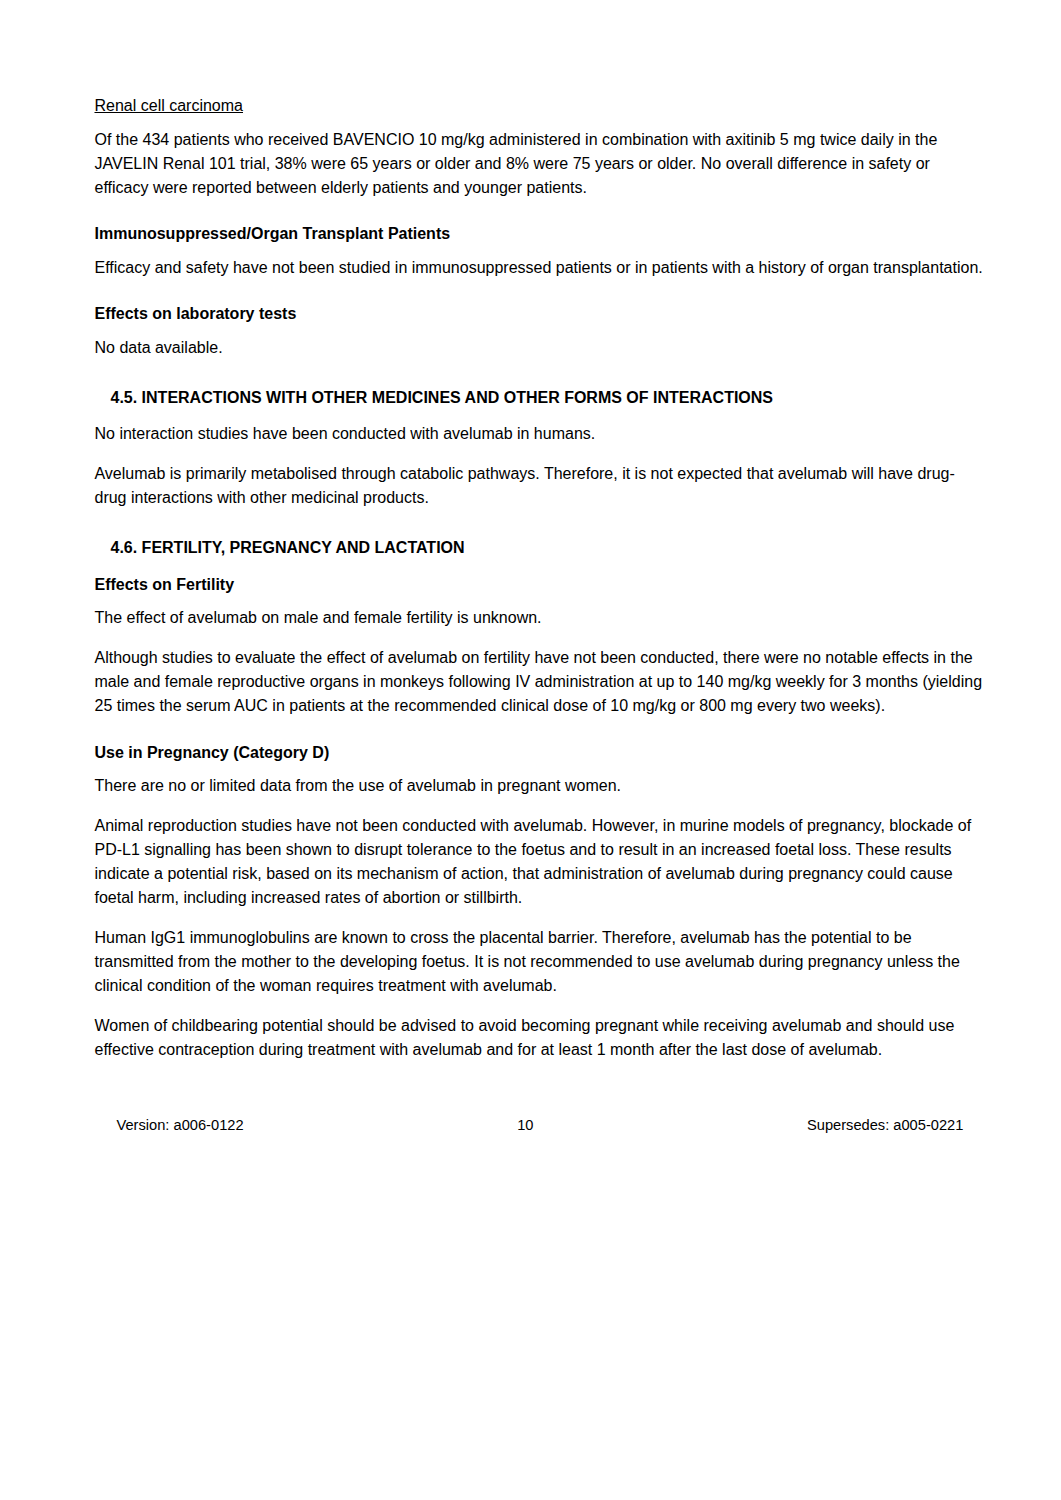Renal cell carcinoma
Of the 434 patients who received BAVENCIO 10 mg/kg administered in combination with axitinib 5 mg twice daily in the JAVELIN Renal 101 trial, 38% were 65 years or older and 8% were 75 years or older. No overall difference in safety or efficacy were reported between elderly patients and younger patients.
Immunosuppressed/Organ Transplant Patients
Efficacy and safety have not been studied in immunosuppressed patients or in patients with a history of organ transplantation.
Effects on laboratory tests
No data available.
4.5. INTERACTIONS WITH OTHER MEDICINES AND OTHER FORMS OF INTERACTIONS
No interaction studies have been conducted with avelumab in humans.
Avelumab is primarily metabolised through catabolic pathways. Therefore, it is not expected that avelumab will have drug-drug interactions with other medicinal products.
4.6. FERTILITY, PREGNANCY AND LACTATION
Effects on Fertility
The effect of avelumab on male and female fertility is unknown.
Although studies to evaluate the effect of avelumab on fertility have not been conducted, there were no notable effects in the male and female reproductive organs in monkeys following IV administration at up to 140 mg/kg weekly for 3 months (yielding 25 times the serum AUC in patients at the recommended clinical dose of 10 mg/kg or 800 mg every two weeks).
Use in Pregnancy (Category D)
There are no or limited data from the use of avelumab in pregnant women.
Animal reproduction studies have not been conducted with avelumab. However, in murine models of pregnancy, blockade of PD-L1 signalling has been shown to disrupt tolerance to the foetus and to result in an increased foetal loss. These results indicate a potential risk, based on its mechanism of action, that administration of avelumab during pregnancy could cause foetal harm, including increased rates of abortion or stillbirth.
Human IgG1 immunoglobulins are known to cross the placental barrier. Therefore, avelumab has the potential to be transmitted from the mother to the developing foetus. It is not recommended to use avelumab during pregnancy unless the clinical condition of the woman requires treatment with avelumab.
Women of childbearing potential should be advised to avoid becoming pregnant while receiving avelumab and should use effective contraception during treatment with avelumab and for at least 1 month after the last dose of avelumab.
Version: a006-0122 10 Supersedes: a005-0221